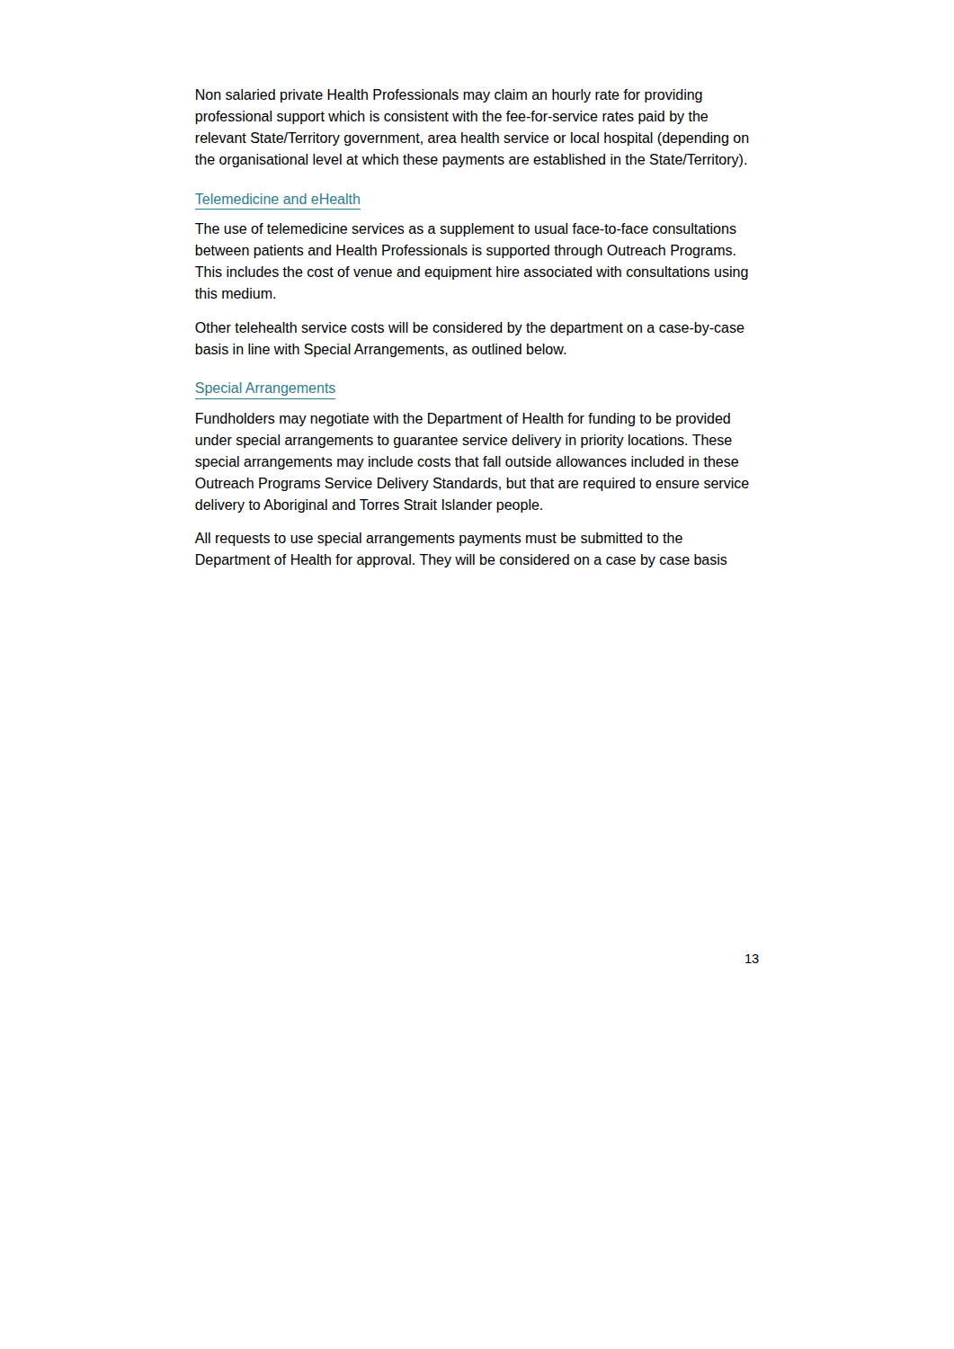Non salaried private Health Professionals may claim an hourly rate for providing professional support which is consistent with the fee-for-service rates paid by the relevant State/Territory government, area health service or local hospital (depending on the organisational level at which these payments are established in the State/Territory).
Telemedicine and eHealth
The use of telemedicine services as a supplement to usual face-to-face consultations between patients and Health Professionals is supported through Outreach Programs. This includes the cost of venue and equipment hire associated with consultations using this medium.
Other telehealth service costs will be considered by the department on a case-by-case basis in line with Special Arrangements, as outlined below.
Special Arrangements
Fundholders may negotiate with the Department of Health for funding to be provided under special arrangements to guarantee service delivery in priority locations. These special arrangements may include costs that fall outside allowances included in these Outreach Programs Service Delivery Standards, but that are required to ensure service delivery to Aboriginal and Torres Strait Islander people.
All requests to use special arrangements payments must be submitted to the Department of Health for approval. They will be considered on a case by case basis
13